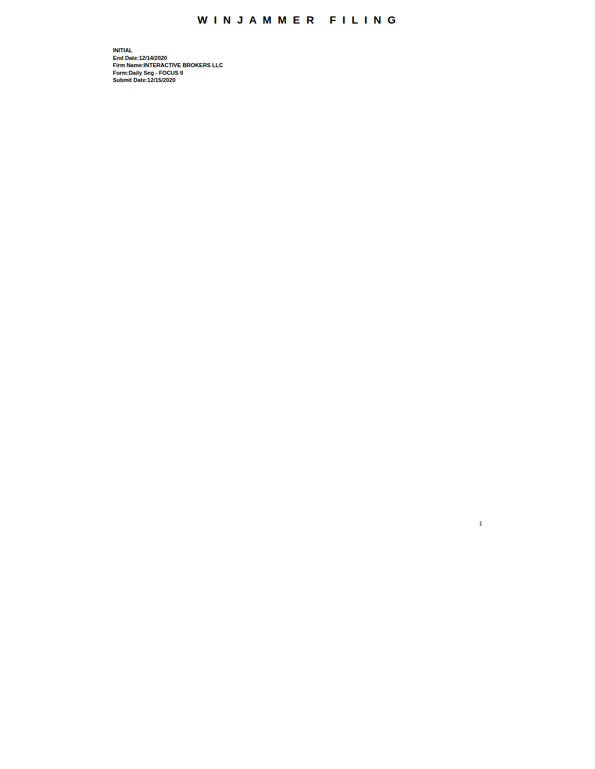W I N J A M M E R F I L I N G
INITIAL
End Date:12/14/2020
Firm Name:INTERACTIVE BROKERS LLC
Form:Daily Seg - FOCUS II
Submit Date:12/15/2020
1